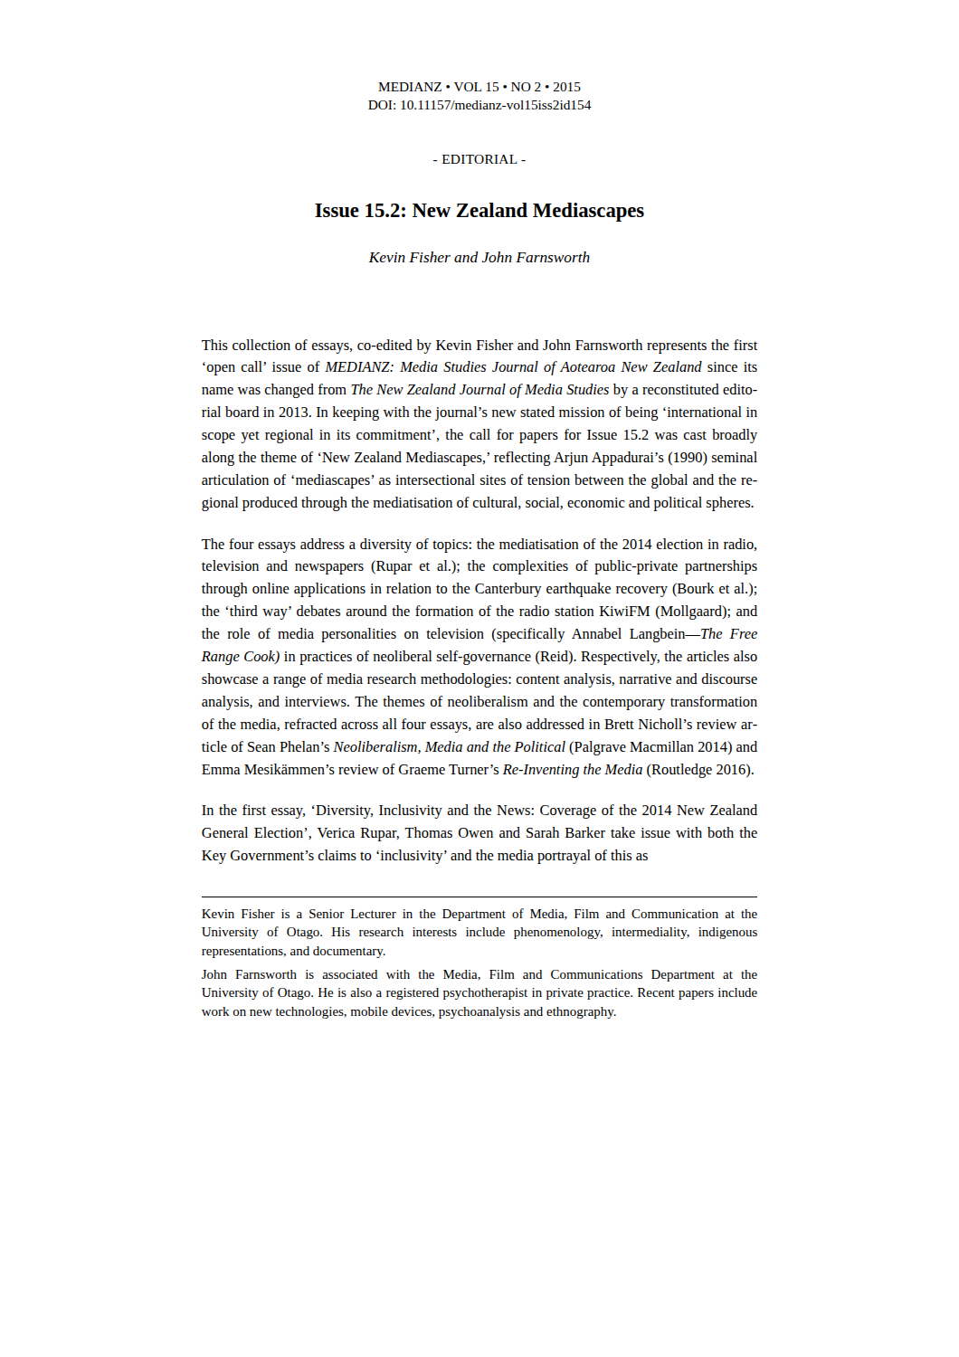MEDIANZ • VOL 15 • NO 2 • 2015
DOI: 10.11157/medianz-vol15iss2id154
- EDITORIAL -
Issue 15.2: New Zealand Mediascapes
Kevin Fisher and John Farnsworth
This collection of essays, co-edited by Kevin Fisher and John Farnsworth represents the first ‘open call’ issue of MEDIANZ: Media Studies Journal of Aotearoa New Zealand since its name was changed from The New Zealand Journal of Media Studies by a reconstituted editorial board in 2013. In keeping with the journal’s new stated mission of being ‘international in scope yet regional in its commitment’, the call for papers for Issue 15.2 was cast broadly along the theme of ‘New Zealand Mediascapes,’ reflecting Arjun Appadurai’s (1990) seminal articulation of ‘mediascapes’ as intersectional sites of tension between the global and the regional produced through the mediatisation of cultural, social, economic and political spheres.
The four essays address a diversity of topics: the mediatisation of the 2014 election in radio, television and newspapers (Rupar et al.); the complexities of public-private partnerships through online applications in relation to the Canterbury earthquake recovery (Bourk et al.); the ‘third way’ debates around the formation of the radio station KiwiFM (Mollgaard); and the role of media personalities on television (specifically Annabel Langbein—The Free Range Cook) in practices of neoliberal self-governance (Reid). Respectively, the articles also showcase a range of media research methodologies: content analysis, narrative and discourse analysis, and interviews. The themes of neoliberalism and the contemporary transformation of the media, refracted across all four essays, are also addressed in Brett Nicholl’s review article of Sean Phelan’s Neoliberalism, Media and the Political (Palgrave Macmillan 2014) and Emma Mesikämmen’s review of Graeme Turner’s Re-Inventing the Media (Routledge 2016).
In the first essay, ‘Diversity, Inclusivity and the News: Coverage of the 2014 New Zealand General Election’, Verica Rupar, Thomas Owen and Sarah Barker take issue with both the Key Government’s claims to ‘inclusivity’ and the media portrayal of this as
Kevin Fisher is a Senior Lecturer in the Department of Media, Film and Communication at the University of Otago. His research interests include phenomenology, intermediality, indigenous representations, and documentary.
John Farnsworth is associated with the Media, Film and Communications Department at the University of Otago. He is also a registered psychotherapist in private practice. Recent papers include work on new technologies, mobile devices, psychoanalysis and ethnography.